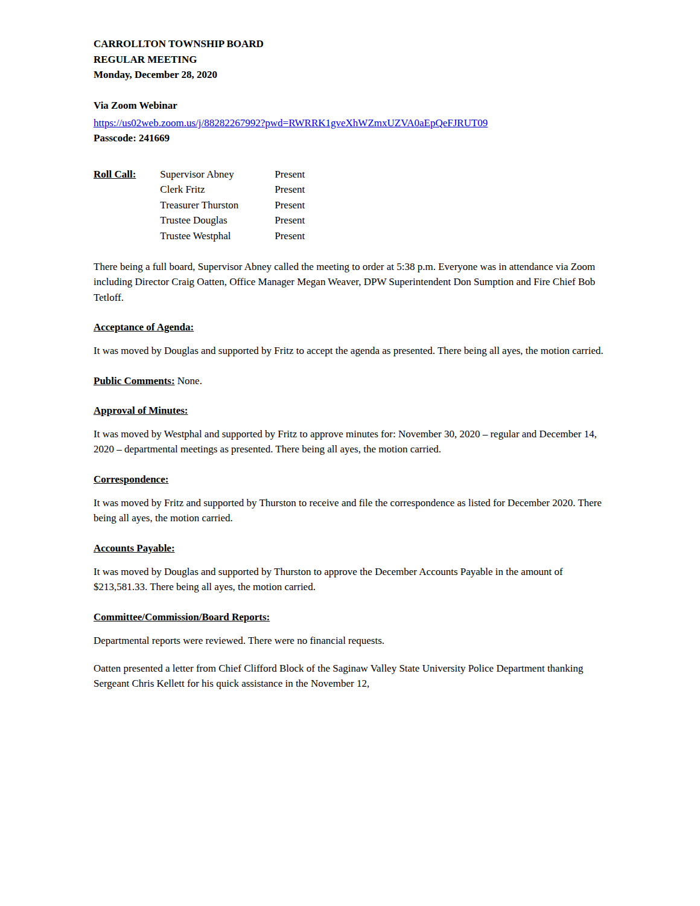CARROLLTON TOWNSHIP BOARD
REGULAR MEETING
Monday, December 28, 2020
Via Zoom Webinar
https://us02web.zoom.us/j/88282267992?pwd=RWRRK1gveXhWZmxUZVA0aEpQeFJRUT09
Passcode: 241669
| Roll Call: | Supervisor Abney | Present |
| | Clerk Fritz | Present |
| | Treasurer Thurston | Present |
| | Trustee Douglas | Present |
| | Trustee Westphal | Present |
There being a full board, Supervisor Abney called the meeting to order at 5:38 p.m. Everyone was in attendance via Zoom including Director Craig Oatten, Office Manager Megan Weaver, DPW Superintendent Don Sumption and Fire Chief Bob Tetloff.
Acceptance of Agenda:
It was moved by Douglas and supported by Fritz to accept the agenda as presented. There being all ayes, the motion carried.
Public Comments: None.
Approval of Minutes:
It was moved by Westphal and supported by Fritz to approve minutes for: November 30, 2020 – regular and December 14, 2020 – departmental meetings as presented. There being all ayes, the motion carried.
Correspondence:
It was moved by Fritz and supported by Thurston to receive and file the correspondence as listed for December 2020. There being all ayes, the motion carried.
Accounts Payable:
It was moved by Douglas and supported by Thurston to approve the December Accounts Payable in the amount of $213,581.33. There being all ayes, the motion carried.
Committee/Commission/Board Reports:
Departmental reports were reviewed. There were no financial requests.
Oatten presented a letter from Chief Clifford Block of the Saginaw Valley State University Police Department thanking Sergeant Chris Kellett for his quick assistance in the November 12,